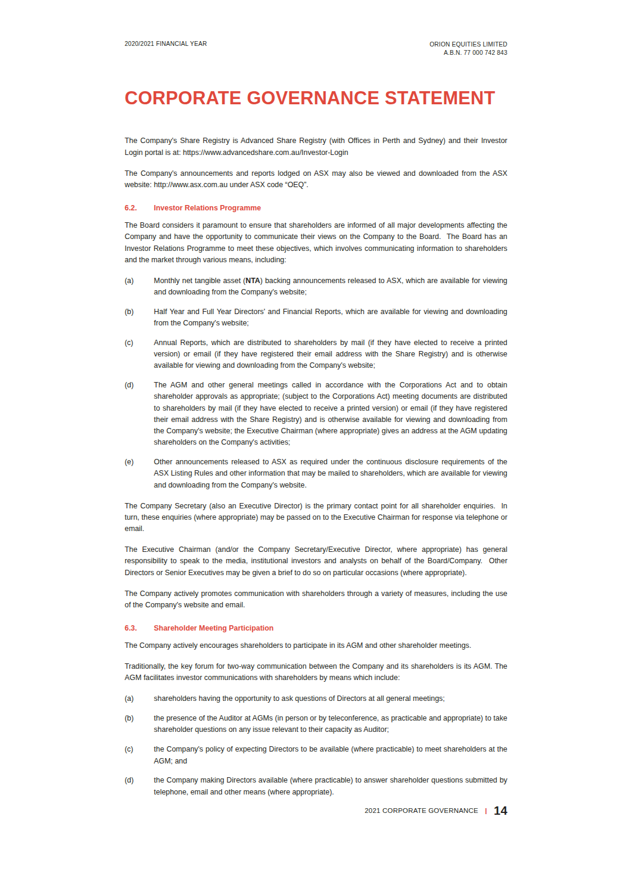2020/2021 Financial Year
Orion Equities Limited
A.B.N. 77 000 742 843
CORPORATE GOVERNANCE STATEMENT
The Company's Share Registry is Advanced Share Registry (with Offices in Perth and Sydney) and their Investor Login portal is at: https://www.advancedshare.com.au/Investor-Login
The Company's announcements and reports lodged on ASX may also be viewed and downloaded from the ASX website: http://www.asx.com.au under ASX code “OEQ”.
6.2. Investor Relations Programme
The Board considers it paramount to ensure that shareholders are informed of all major developments affecting the Company and have the opportunity to communicate their views on the Company to the Board. The Board has an Investor Relations Programme to meet these objectives, which involves communicating information to shareholders and the market through various means, including:
(a) Monthly net tangible asset (NTA) backing announcements released to ASX, which are available for viewing and downloading from the Company's website;
(b) Half Year and Full Year Directors' and Financial Reports, which are available for viewing and downloading from the Company's website;
(c) Annual Reports, which are distributed to shareholders by mail (if they have elected to receive a printed version) or email (if they have registered their email address with the Share Registry) and is otherwise available for viewing and downloading from the Company's website;
(d) The AGM and other general meetings called in accordance with the Corporations Act and to obtain shareholder approvals as appropriate; (subject to the Corporations Act) meeting documents are distributed to shareholders by mail (if they have elected to receive a printed version) or email (if they have registered their email address with the Share Registry) and is otherwise available for viewing and downloading from the Company's website; the Executive Chairman (where appropriate) gives an address at the AGM updating shareholders on the Company's activities;
(e) Other announcements released to ASX as required under the continuous disclosure requirements of the ASX Listing Rules and other information that may be mailed to shareholders, which are available for viewing and downloading from the Company's website.
The Company Secretary (also an Executive Director) is the primary contact point for all shareholder enquiries. In turn, these enquiries (where appropriate) may be passed on to the Executive Chairman for response via telephone or email.
The Executive Chairman (and/or the Company Secretary/Executive Director, where appropriate) has general responsibility to speak to the media, institutional investors and analysts on behalf of the Board/Company. Other Directors or Senior Executives may be given a brief to do so on particular occasions (where appropriate).
The Company actively promotes communication with shareholders through a variety of measures, including the use of the Company's website and email.
6.3. Shareholder Meeting Participation
The Company actively encourages shareholders to participate in its AGM and other shareholder meetings.
Traditionally, the key forum for two-way communication between the Company and its shareholders is its AGM. The AGM facilitates investor communications with shareholders by means which include:
(a) shareholders having the opportunity to ask questions of Directors at all general meetings;
(b) the presence of the Auditor at AGMs (in person or by teleconference, as practicable and appropriate) to take shareholder questions on any issue relevant to their capacity as Auditor;
(c) the Company's policy of expecting Directors to be available (where practicable) to meet shareholders at the AGM; and
(d) the Company making Directors available (where practicable) to answer shareholder questions submitted by telephone, email and other means (where appropriate).
2021 Corporate Governance | 14